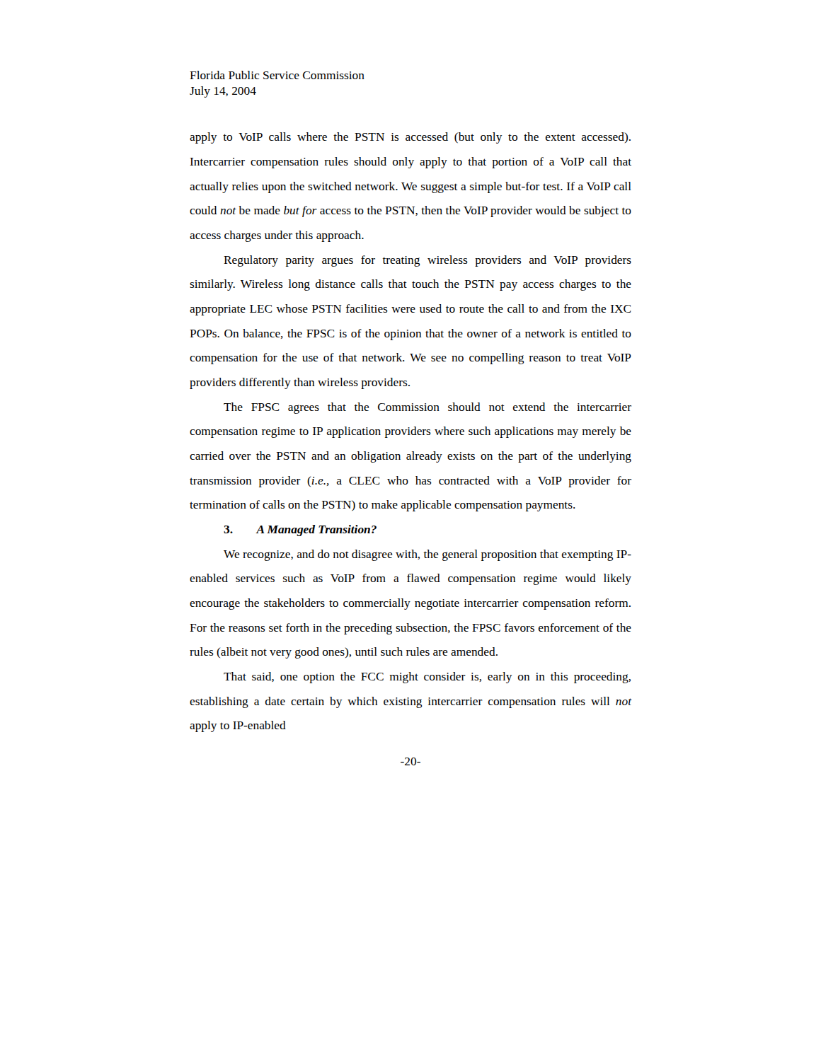Florida Public Service Commission
July 14, 2004
apply to VoIP calls where the PSTN is accessed (but only to the extent accessed). Intercarrier compensation rules should only apply to that portion of a VoIP call that actually relies upon the switched network. We suggest a simple but-for test. If a VoIP call could not be made but for access to the PSTN, then the VoIP provider would be subject to access charges under this approach.
Regulatory parity argues for treating wireless providers and VoIP providers similarly. Wireless long distance calls that touch the PSTN pay access charges to the appropriate LEC whose PSTN facilities were used to route the call to and from the IXC POPs. On balance, the FPSC is of the opinion that the owner of a network is entitled to compensation for the use of that network. We see no compelling reason to treat VoIP providers differently than wireless providers.
The FPSC agrees that the Commission should not extend the intercarrier compensation regime to IP application providers where such applications may merely be carried over the PSTN and an obligation already exists on the part of the underlying transmission provider (i.e., a CLEC who has contracted with a VoIP provider for termination of calls on the PSTN) to make applicable compensation payments.
3. A Managed Transition?
We recognize, and do not disagree with, the general proposition that exempting IP-enabled services such as VoIP from a flawed compensation regime would likely encourage the stakeholders to commercially negotiate intercarrier compensation reform. For the reasons set forth in the preceding subsection, the FPSC favors enforcement of the rules (albeit not very good ones), until such rules are amended.
That said, one option the FCC might consider is, early on in this proceeding, establishing a date certain by which existing intercarrier compensation rules will not apply to IP-enabled
-20-